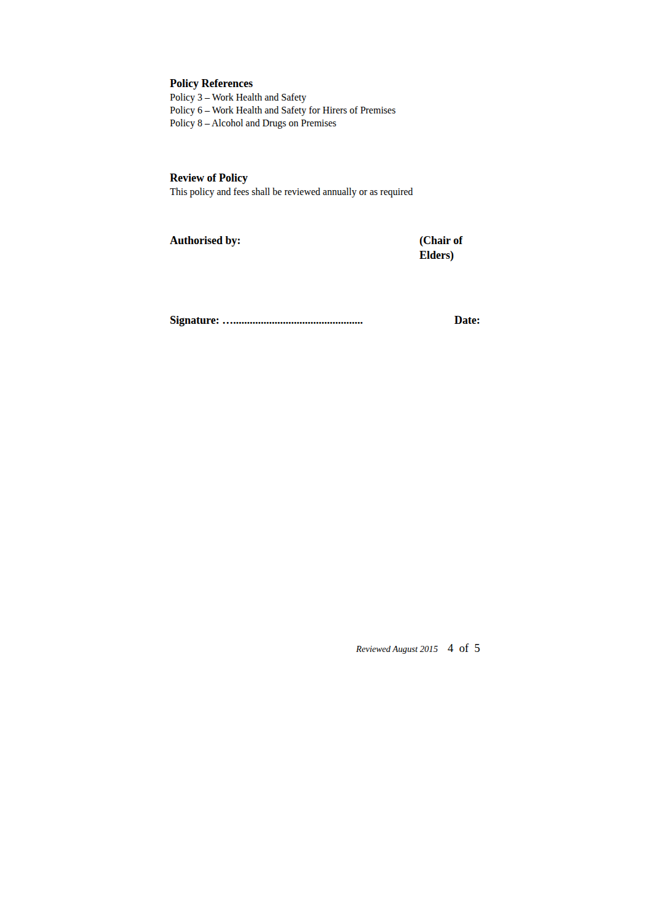Policy References
Policy 3 – Work Health and Safety
Policy 6 – Work Health and Safety for Hirers of Premises
Policy 8 – Alcohol and Drugs on Premises
Review of Policy
This policy and fees shall be reviewed annually or as required
Authorised by: (Chair of Elders)
Signature: …............................................... Date:
Reviewed August 2015 4 of 5